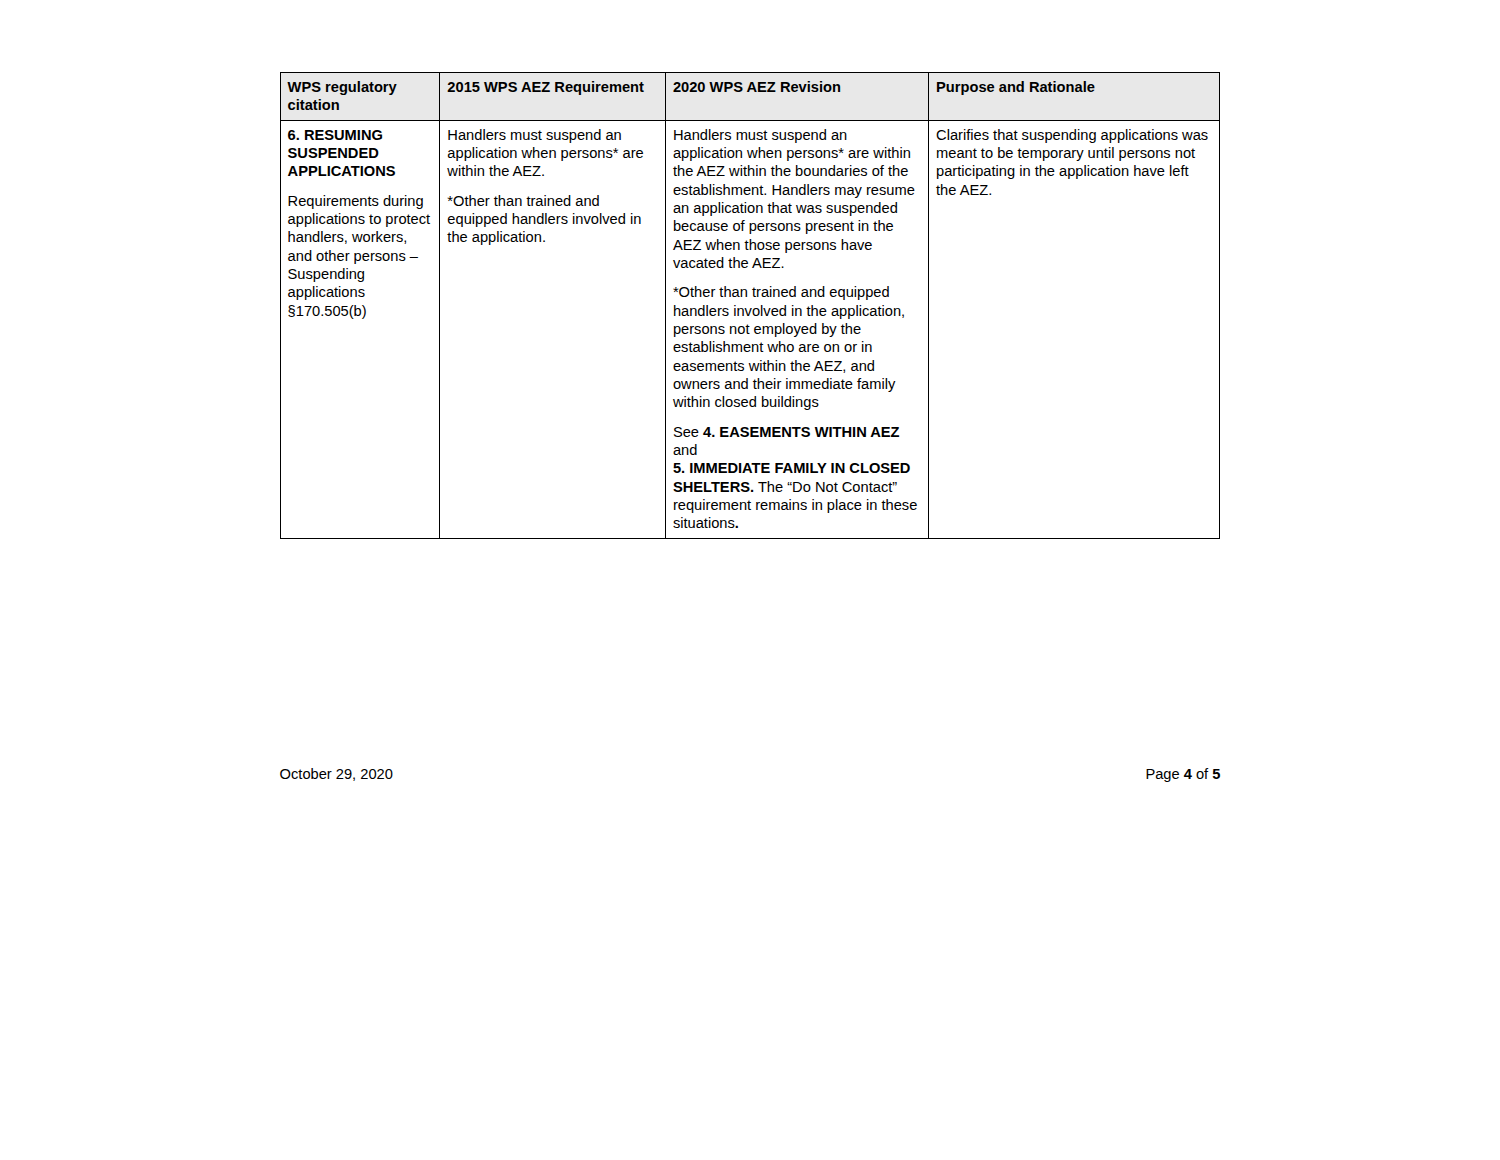| WPS regulatory citation | 2015 WPS AEZ Requirement | 2020 WPS AEZ Revision | Purpose and Rationale |
| --- | --- | --- | --- |
| 6. RESUMING SUSPENDED APPLICATIONS Requirements during applications to protect handlers, workers, and other persons – Suspending applications §170.505(b) | Handlers must suspend an application when persons* are within the AEZ. *Other than trained and equipped handlers involved in the application. | Handlers must suspend an application when persons* are within the AEZ within the boundaries of the establishment. Handlers may resume an application that was suspended because of persons present in the AEZ when those persons have vacated the AEZ. *Other than trained and equipped handlers involved in the application, persons not employed by the establishment who are on or in easements within the AEZ, and owners and their immediate family within closed buildings See 4. EASEMENTS WITHIN AEZ and 5. IMMEDIATE FAMILY IN CLOSED SHELTERS. The “Do Not Contact” requirement remains in place in these situations . | Clarifies that suspending applications was meant to be temporary until persons not participating in the application have left the AEZ. |
October 29, 2020 Page 4 of 5